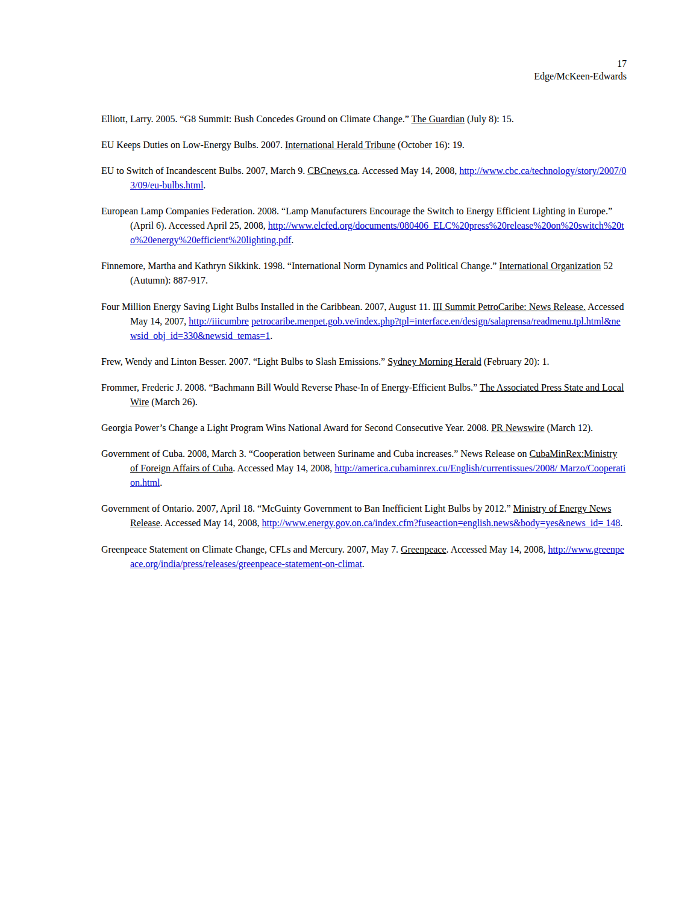17
Edge/McKeen-Edwards
Elliott, Larry. 2005. “G8 Summit: Bush Concedes Ground on Climate Change.” The Guardian (July 8): 15.
EU Keeps Duties on Low-Energy Bulbs. 2007. International Herald Tribune (October 16): 19.
EU to Switch of Incandescent Bulbs. 2007, March 9. CBCnews.ca. Accessed May 14, 2008, http://www.cbc.ca/technology/story/2007/03/09/eu-bulbs.html.
European Lamp Companies Federation. 2008. “Lamp Manufacturers Encourage the Switch to Energy Efficient Lighting in Europe.” (April 6). Accessed April 25, 2008, http://www.elcfed.org/documents/080406_ELC%20press%20release%20on%20switch%20to%20energy%20efficient%20lighting.pdf.
Finnemore, Martha and Kathryn Sikkink. 1998. “International Norm Dynamics and Political Change.” International Organization 52 (Autumn): 887-917.
Four Million Energy Saving Light Bulbs Installed in the Caribbean. 2007, August 11. III Summit PetroCaribe: News Release. Accessed May 14, 2007, http://iiicumbre petrocaribe.menpet.gob.ve/index.php?tpl=interface.en/design/salaprensa/readmenu.tpl.html&newsid_obj_id=330&newsid_temas=1.
Frew, Wendy and Linton Besser. 2007. “Light Bulbs to Slash Emissions.” Sydney Morning Herald (February 20): 1.
Frommer, Frederic J. 2008. “Bachmann Bill Would Reverse Phase-In of Energy-Efficient Bulbs.” The Associated Press State and Local Wire (March 26).
Georgia Power’s Change a Light Program Wins National Award for Second Consecutive Year. 2008. PR Newswire (March 12).
Government of Cuba. 2008, March 3. “Cooperation between Suriname and Cuba increases.” News Release on CubaMinRex:Ministry of Foreign Affairs of Cuba. Accessed May 14, 2008, http://america.cubaminrex.cu/English/currentissues/2008/ Marzo/Cooperation.html.
Government of Ontario. 2007, April 18. “McGuinty Government to Ban Inefficient Light Bulbs by 2012.” Ministry of Energy News Release. Accessed May 14, 2008, http://www.energy.gov.on.ca/index.cfm?fuseaction=english.news&body=yes&news_id= 148.
Greenpeace Statement on Climate Change, CFLs and Mercury. 2007, May 7. Greenpeace. Accessed May 14, 2008, http://www.greenpeace.org/india/press/releases/greenpeace-statement-on-climat.